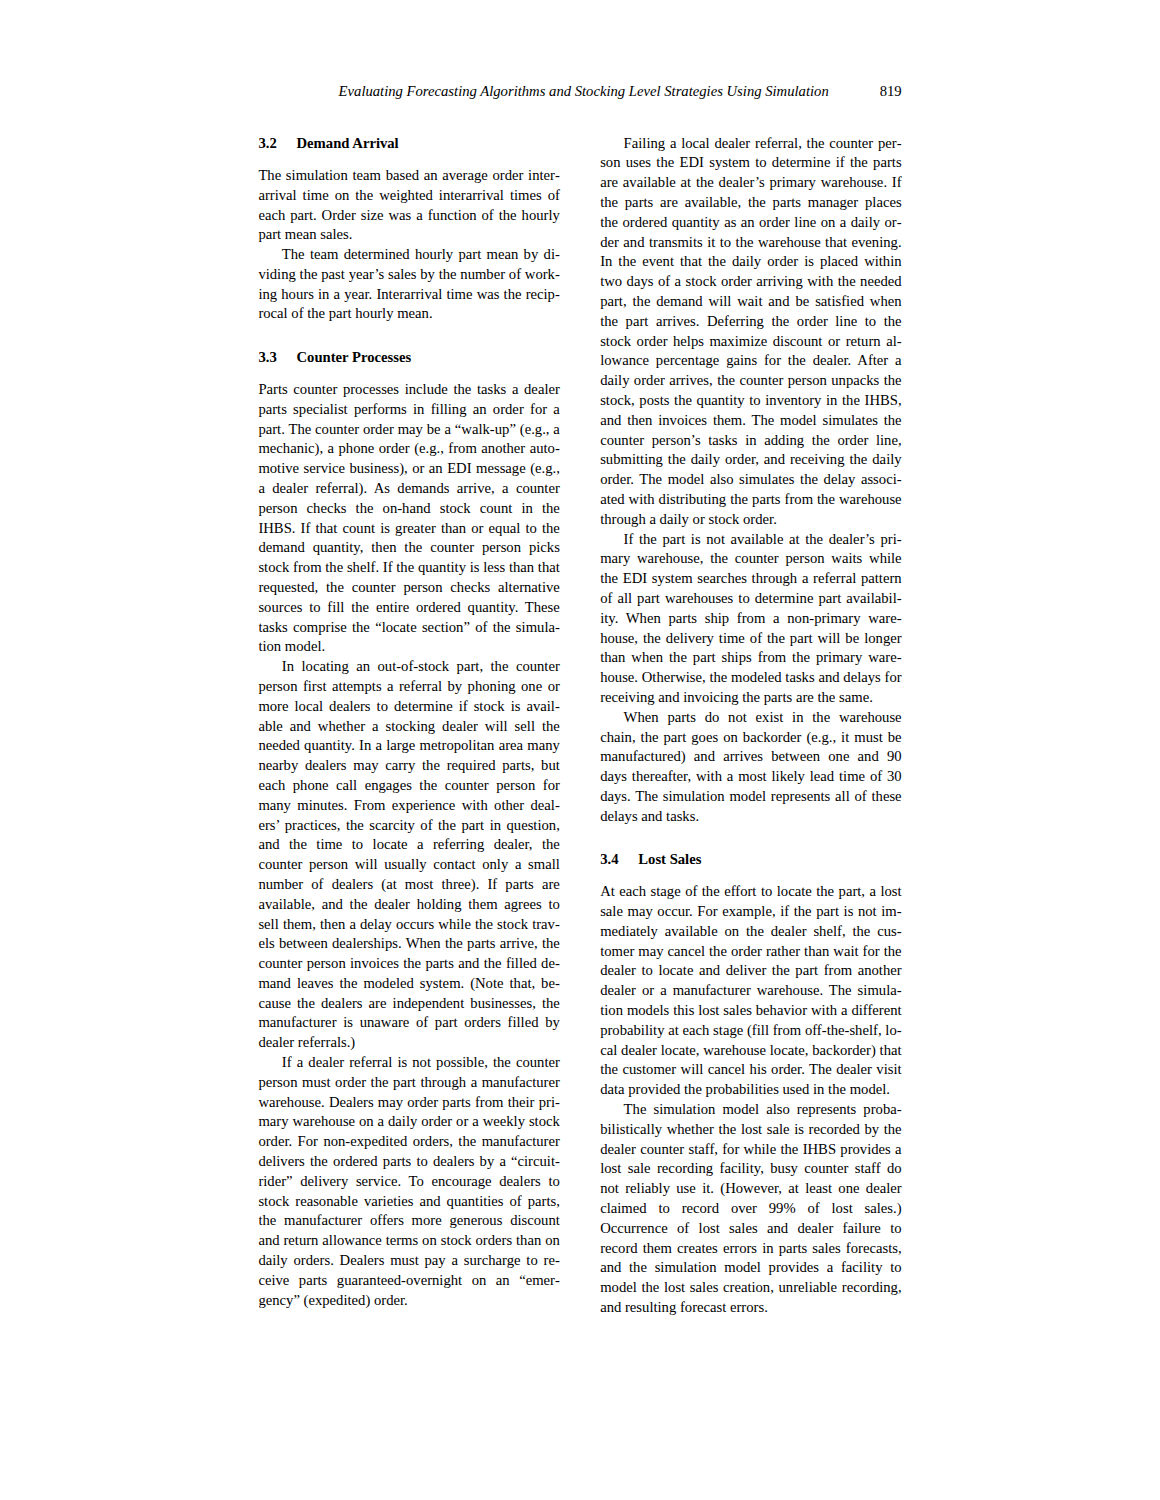Evaluating Forecasting Algorithms and Stocking Level Strategies Using Simulation 819
3.2 Demand Arrival
The simulation team based an average order interarrival time on the weighted interarrival times of each part. Order size was a function of the hourly part mean sales.
The team determined hourly part mean by dividing the past year’s sales by the number of working hours in a year. Interarrival time was the reciprocal of the part hourly mean.
3.3 Counter Processes
Parts counter processes include the tasks a dealer parts specialist performs in filling an order for a part. The counter order may be a “walk-up” (e.g., a mechanic), a phone order (e.g., from another automotive service business), or an EDI message (e.g., a dealer referral). As demands arrive, a counter person checks the on-hand stock count in the IHBS. If that count is greater than or equal to the demand quantity, then the counter person picks stock from the shelf. If the quantity is less than that requested, the counter person checks alternative sources to fill the entire ordered quantity. These tasks comprise the “locate section” of the simulation model.
In locating an out-of-stock part, the counter person first attempts a referral by phoning one or more local dealers to determine if stock is available and whether a stocking dealer will sell the needed quantity. In a large metropolitan area many nearby dealers may carry the required parts, but each phone call engages the counter person for many minutes. From experience with other dealers’ practices, the scarcity of the part in question, and the time to locate a referring dealer, the counter person will usually contact only a small number of dealers (at most three). If parts are available, and the dealer holding them agrees to sell them, then a delay occurs while the stock travels between dealerships. When the parts arrive, the counter person invoices the parts and the filled demand leaves the modeled system. (Note that, because the dealers are independent businesses, the manufacturer is unaware of part orders filled by dealer referrals.)
If a dealer referral is not possible, the counter person must order the part through a manufacturer warehouse. Dealers may order parts from their primary warehouse on a daily order or a weekly stock order. For non-expedited orders, the manufacturer delivers the ordered parts to dealers by a “circuit-rider” delivery service. To encourage dealers to stock reasonable varieties and quantities of parts, the manufacturer offers more generous discount and return allowance terms on stock orders than on daily orders. Dealers must pay a surcharge to receive parts guaranteed-overnight on an “emergency” (expedited) order.
Failing a local dealer referral, the counter person uses the EDI system to determine if the parts are available at the dealer’s primary warehouse. If the parts are available, the parts manager places the ordered quantity as an order line on a daily order and transmits it to the warehouse that evening. In the event that the daily order is placed within two days of a stock order arriving with the needed part, the demand will wait and be satisfied when the part arrives. Deferring the order line to the stock order helps maximize discount or return allowance percentage gains for the dealer. After a daily order arrives, the counter person unpacks the stock, posts the quantity to inventory in the IHBS, and then invoices them. The model simulates the counter person’s tasks in adding the order line, submitting the daily order, and receiving the daily order. The model also simulates the delay associated with distributing the parts from the warehouse through a daily or stock order.
If the part is not available at the dealer’s primary warehouse, the counter person waits while the EDI system searches through a referral pattern of all part warehouses to determine part availability. When parts ship from a non-primary warehouse, the delivery time of the part will be longer than when the part ships from the primary warehouse. Otherwise, the modeled tasks and delays for receiving and invoicing the parts are the same.
When parts do not exist in the warehouse chain, the part goes on backorder (e.g., it must be manufactured) and arrives between one and 90 days thereafter, with a most likely lead time of 30 days. The simulation model represents all of these delays and tasks.
3.4 Lost Sales
At each stage of the effort to locate the part, a lost sale may occur. For example, if the part is not immediately available on the dealer shelf, the customer may cancel the order rather than wait for the dealer to locate and deliver the part from another dealer or a manufacturer warehouse. The simulation models this lost sales behavior with a different probability at each stage (fill from off-the-shelf, local dealer locate, warehouse locate, backorder) that the customer will cancel his order. The dealer visit data provided the probabilities used in the model.
The simulation model also represents probabilistically whether the lost sale is recorded by the dealer counter staff, for while the IHBS provides a lost sale recording facility, busy counter staff do not reliably use it. (However, at least one dealer claimed to record over 99% of lost sales.) Occurrence of lost sales and dealer failure to record them creates errors in parts sales forecasts, and the simulation model provides a facility to model the lost sales creation, unreliable recording, and resulting forecast errors.